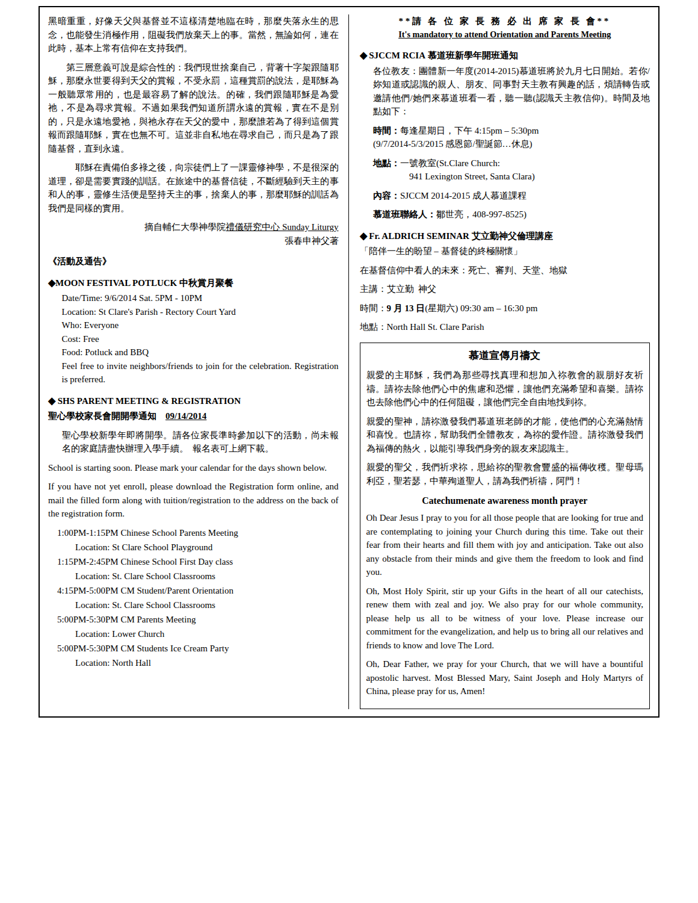黑暗重重，好像天父與基督並不這樣清楚地臨在時，那麼失落永生的思念，也能發生消極作用，阻礙我們放棄天上的事。當然，無論如何，連在此時，基本上常有信仰在支持我們。
第三層意義可說是綜合性的：我們現世捨棄自己，背著十字架跟隨耶穌，那麼永世要得到天父的賞報，不受永罰，這種賞罰的說法，是耶穌為一般聽眾常用的，也是最容易了解的說法。的確，我們跟隨耶穌是為愛祂，不是為尋求賞報。不過如果我們知道所謂永遠的賞報，實在不是別的，只是永遠地愛祂，與祂永存在天父的愛中，那麼誰若為了得到這個賞報而跟隨耶穌，實在也無不可。這並非自私地在尋求自己，而只是為了跟隨基督，直到永遠。
耶穌在責備伯多祿之後，向宗徒們上了一課靈修神學，不是很深的道理，卻是需要實踐的訓話。在旅途中的基督信徒，不斷經驗到天主的事和人的事，靈修生活便是堅持天主的事，捨棄人的事，那麼耶穌的訓話為我們是同樣的實用。
摘自輔仁大學神學院禮儀研究中心 Sunday Liturgy
張春申神父著
《活動及通告》
◆MOON FESTIVAL POTLUCK 中秋賞月聚餐
Date/Time: 9/6/2014 Sat. 5PM - 10PM
Location: St Clare's Parish - Rectory Court Yard
Who: Everyone
Cost: Free
Food: Potluck and BBQ
Feel free to invite neighbors/friends to join for the celebration. Registration is preferred.
◆ SHS PARENT MEETING & REGISTRATION
聖心學校家長會開開學通知 09/14/2014
聖心學校新學年即將開學。請各位家長準時參加以下的活動，尚未報名的家庭請盡快辦理入學手續。 報名表可上網下載。
School is starting soon. Please mark your calendar for the days shown below.
If you have not yet enroll, please download the Registration form online, and mail the filled form along with tuition/registration to the address on the back of the registration form.
1:00PM-1:15PM Chinese School Parents Meeting
Location: St Clare School Playground
1:15PM-2:45PM Chinese School First Day class
Location: St. Clare School Classrooms
4:15PM-5:00PM CM Student/Parent Orientation
Location: St. Clare School Classrooms
5:00PM-5:30PM CM Parents Meeting
Location: Lower Church
5:00PM-5:30PM CM Students Ice Cream Party
Location: North Hall
**請 各 位 家 長 務 必 出 席 家 長 會**
It's mandatory to attend Orientation and Parents Meeting
◆ SJCCM RCIA 慕道班新學年開班通知
各位教友：團體新一年度(2014-2015)慕道班將於九月七日開始。若你/妳知道或認識的親人、朋友、同事對天主教有興趣的話，煩請轉告或邀請他們/她們來慕道班看一看，聽一聽(認識天主教信仰)。時間及地點如下：
時間：每逢星期日，下午 4:15pm – 5:30pm
(9/7/2014-5/3/2015 感恩節/聖誕節…休息)
地點：一號教室(St.Clare Church:
941 Lexington Street, Santa Clara)
內容：SJCCM 2014-2015 成人慕道課程
慕道班聯絡人：鄒世亮，408-997-8525)
◆ Fr. ALDRICH SEMINAR 艾立勤神父倫理講座
「陪伴一生的盼望 – 基督徒的終極關懷」
在基督信仰中看人的未來：死亡、審判、天堂、地獄
主講：艾立勤 神父
時間：9 月 13 日(星期六) 09:30 am – 16:30 pm
地點：North Hall St. Clare Parish
慕道宣傳月禱文
親愛的主耶穌，我們為那些尋找真理和想加入祢教會的親朋好友祈禱。請祢去除他們心中的焦慮和恐懼，讓他們充滿希望和喜樂。請祢也去除他們心中的任何阻礙，讓他們完全自由地找到祢。
親愛的聖神，請祢激發我們慕道班老師的才能，使他們的心充滿熱情和喜悅。也請祢，幫助我們全體教友，為祢的愛作證。請祢激發我們為福傳的熱火，以能引導我們身旁的親友來認識主。
親愛的聖父，我們祈求祢，思給祢的聖教會豐盛的福傳收穫。聖母瑪利亞，聖若瑟，中華殉道聖人，請為我們祈禱，阿門！
Catechumenate awareness month prayer
Oh Dear Jesus I pray to you for all those people that are looking for true and are contemplating to joining your Church during this time. Take out their fear from their hearts and fill them with joy and anticipation. Take out also any obstacle from their minds and give them the freedom to look and find you.
Oh, Most Holy Spirit, stir up your Gifts in the heart of all our catechists, renew them with zeal and joy. We also pray for our whole community, please help us all to be witness of your love. Please increase our commitment for the evangelization, and help us to bring all our relatives and friends to know and love The Lord.
Oh, Dear Father, we pray for your Church, that we will have a bountiful apostolic harvest. Most Blessed Mary, Saint Joseph and Holy Martyrs of China, please pray for us, Amen!